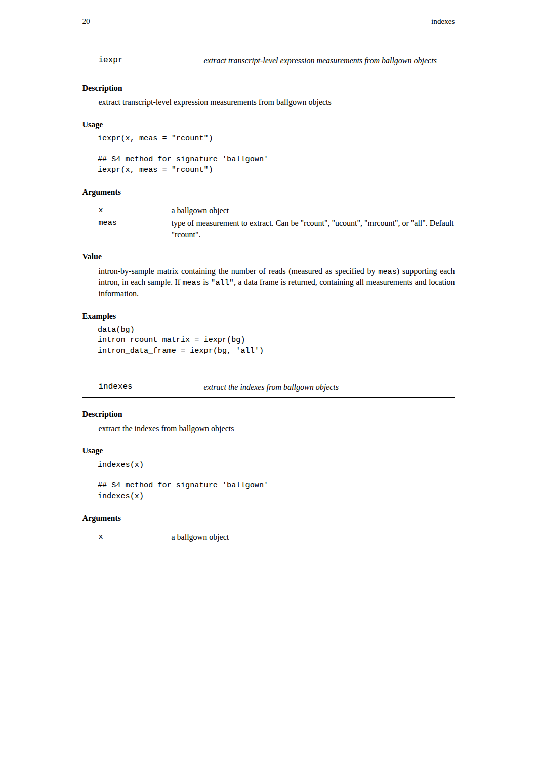20 indexes
iexpr
extract transcript-level expression measurements from ballgown objects
Description
extract transcript-level expression measurements from ballgown objects
Usage
iexpr(x, meas = "rcount")

## S4 method for signature 'ballgown'
iexpr(x, meas = "rcount")
Arguments
x
a ballgown object
meas
type of measurement to extract. Can be "rcount", "ucount", "mrcount", or "all". Default "rcount".
Value
intron-by-sample matrix containing the number of reads (measured as specified by meas) supporting each intron, in each sample. If meas is "all", a data frame is returned, containing all measurements and location information.
Examples
data(bg)
intron_rcount_matrix = iexpr(bg)
intron_data_frame = iexpr(bg, 'all')
indexes
extract the indexes from ballgown objects
Description
extract the indexes from ballgown objects
Usage
indexes(x)

## S4 method for signature 'ballgown'
indexes(x)
Arguments
x
a ballgown object